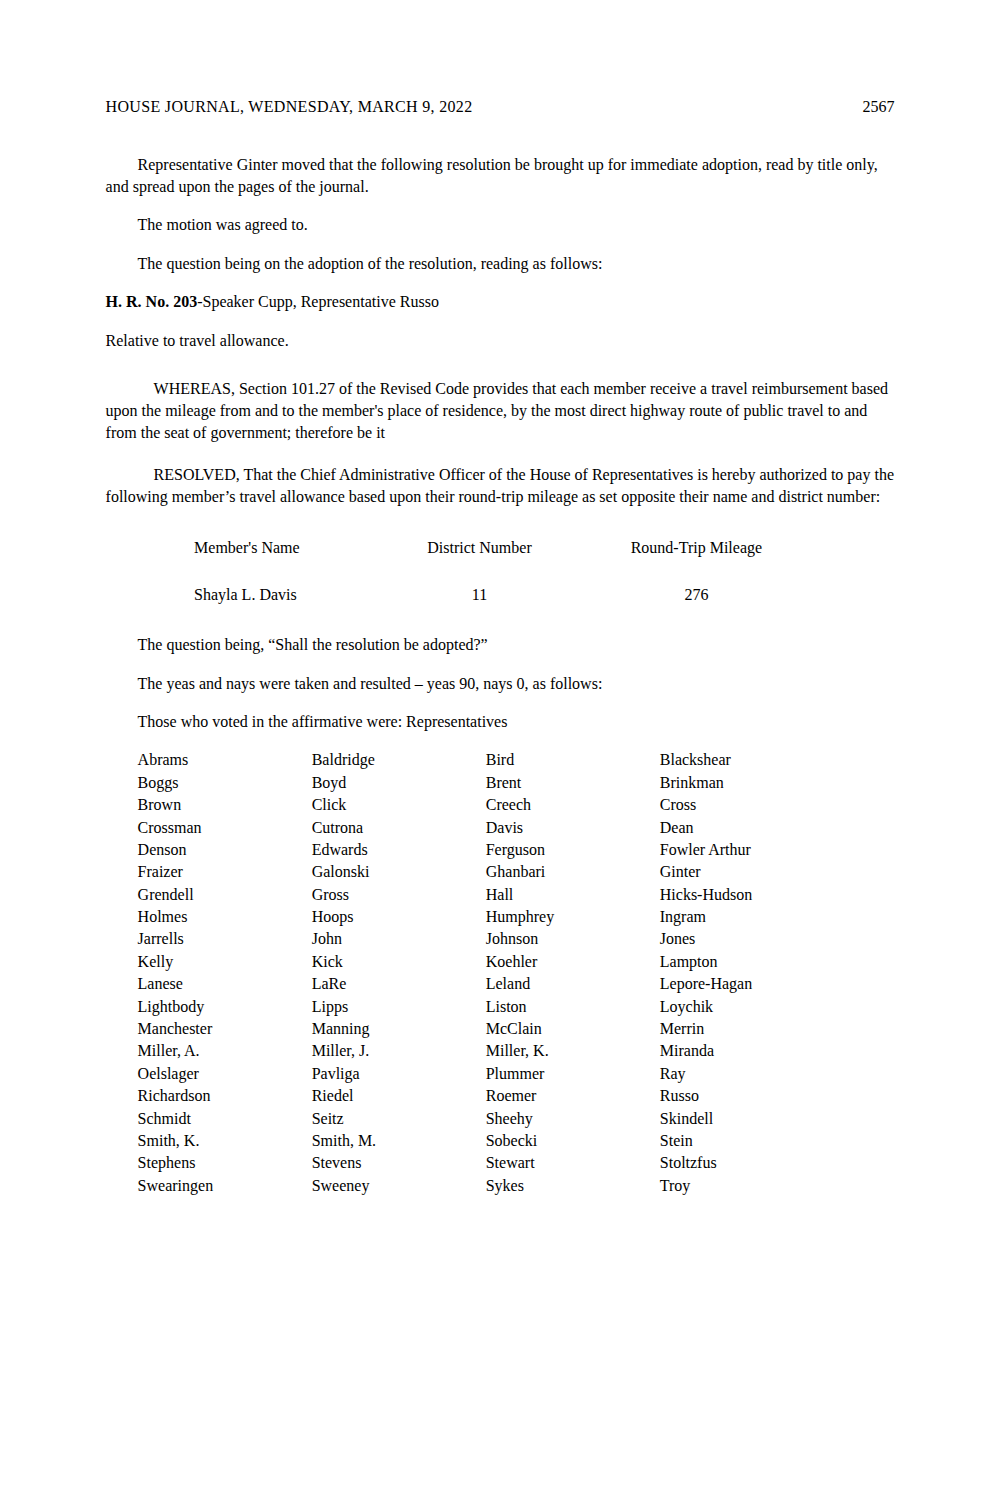HOUSE JOURNAL, WEDNESDAY, MARCH 9, 2022 2567
Representative Ginter moved that the following resolution be brought up for immediate adoption, read by title only, and spread upon the pages of the journal.
The motion was agreed to.
The question being on the adoption of the resolution, reading as follows:
H. R. No. 203-Speaker Cupp, Representative Russo
Relative to travel allowance.
WHEREAS, Section 101.27 of the Revised Code provides that each member receive a travel reimbursement based upon the mileage from and to the member's place of residence, by the most direct highway route of public travel to and from the seat of government; therefore be it
RESOLVED, That the Chief Administrative Officer of the House of Representatives is hereby authorized to pay the following member’s travel allowance based upon their round-trip mileage as set opposite their name and district number:
| Member's Name | District Number | Round-Trip Mileage |
| --- | --- | --- |
| Shayla L. Davis | 11 | 276 |
The question being, “Shall the resolution be adopted?”
The yeas and nays were taken and resulted – yeas 90, nays 0, as follows:
Those who voted in the affirmative were: Representatives
| Abrams | Baldridge | Bird | Blackshear |
| Boggs | Boyd | Brent | Brinkman |
| Brown | Click | Creech | Cross |
| Crossman | Cutrona | Davis | Dean |
| Denson | Edwards | Ferguson | Fowler Arthur |
| Fraizer | Galonski | Ghanbari | Ginter |
| Grendell | Gross | Hall | Hicks-Hudson |
| Holmes | Hoops | Humphrey | Ingram |
| Jarrells | John | Johnson | Jones |
| Kelly | Kick | Koehler | Lampton |
| Lanese | LaRe | Leland | Lepore-Hagan |
| Lightbody | Lipps | Liston | Loychik |
| Manchester | Manning | McClain | Merrin |
| Miller, A. | Miller, J. | Miller, K. | Miranda |
| Oelslager | Pavliga | Plummer | Ray |
| Richardson | Riedel | Roemer | Russo |
| Schmidt | Seitz | Sheehy | Skindell |
| Smith, K. | Smith, M. | Sobecki | Stein |
| Stephens | Stevens | Stewart | Stoltzfus |
| Swearingen | Sweeney | Sykes | Troy |